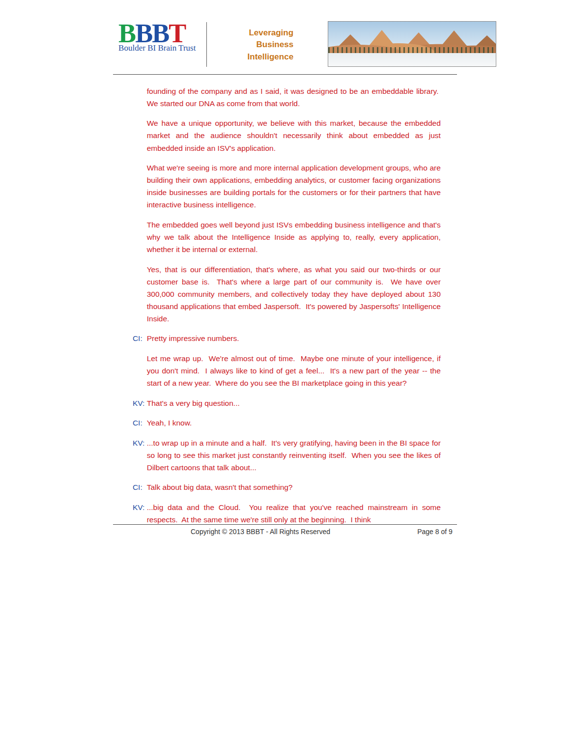BBBT
Boulder BI Brain Trust
Leveraging
Business
Intelligence
founding of the company and as I said, it was designed to be an embeddable library. We started our DNA as come from that world.
We have a unique opportunity, we believe with this market, because the embedded market and the audience shouldn't necessarily think about embedded as just embedded inside an ISV's application.
What we're seeing is more and more internal application development groups, who are building their own applications, embedding analytics, or customer facing organizations inside businesses are building portals for the customers or for their partners that have interactive business intelligence.
The embedded goes well beyond just ISVs embedding business intelligence and that's why we talk about the Intelligence Inside as applying to, really, every application, whether it be internal or external.
Yes, that is our differentiation, that's where, as what you said our two-thirds or our customer base is. That's where a large part of our community is. We have over 300,000 community members, and collectively today they have deployed about 130 thousand applications that embed Jaspersoft. It's powered by Jaspersofts' Intelligence Inside.
CI:
Pretty impressive numbers.
Let me wrap up. We're almost out of time. Maybe one minute of your intelligence, if you don't mind. I always like to kind of get a feel... It's a new part of the year -- the start of a new year. Where do you see the BI marketplace going in this year?
KV:
That's a very big question...
CI:
Yeah, I know.
KV:
...to wrap up in a minute and a half. It's very gratifying, having been in the BI space for so long to see this market just constantly reinventing itself. When you see the likes of Dilbert cartoons that talk about...
CI:
Talk about big data, wasn't that something?
KV:
...big data and the Cloud. You realize that you've reached mainstream in some respects. At the same time we're still only at the beginning. I think
Copyright © 2013 BBBT - All Rights Reserved
Page 8 of 9